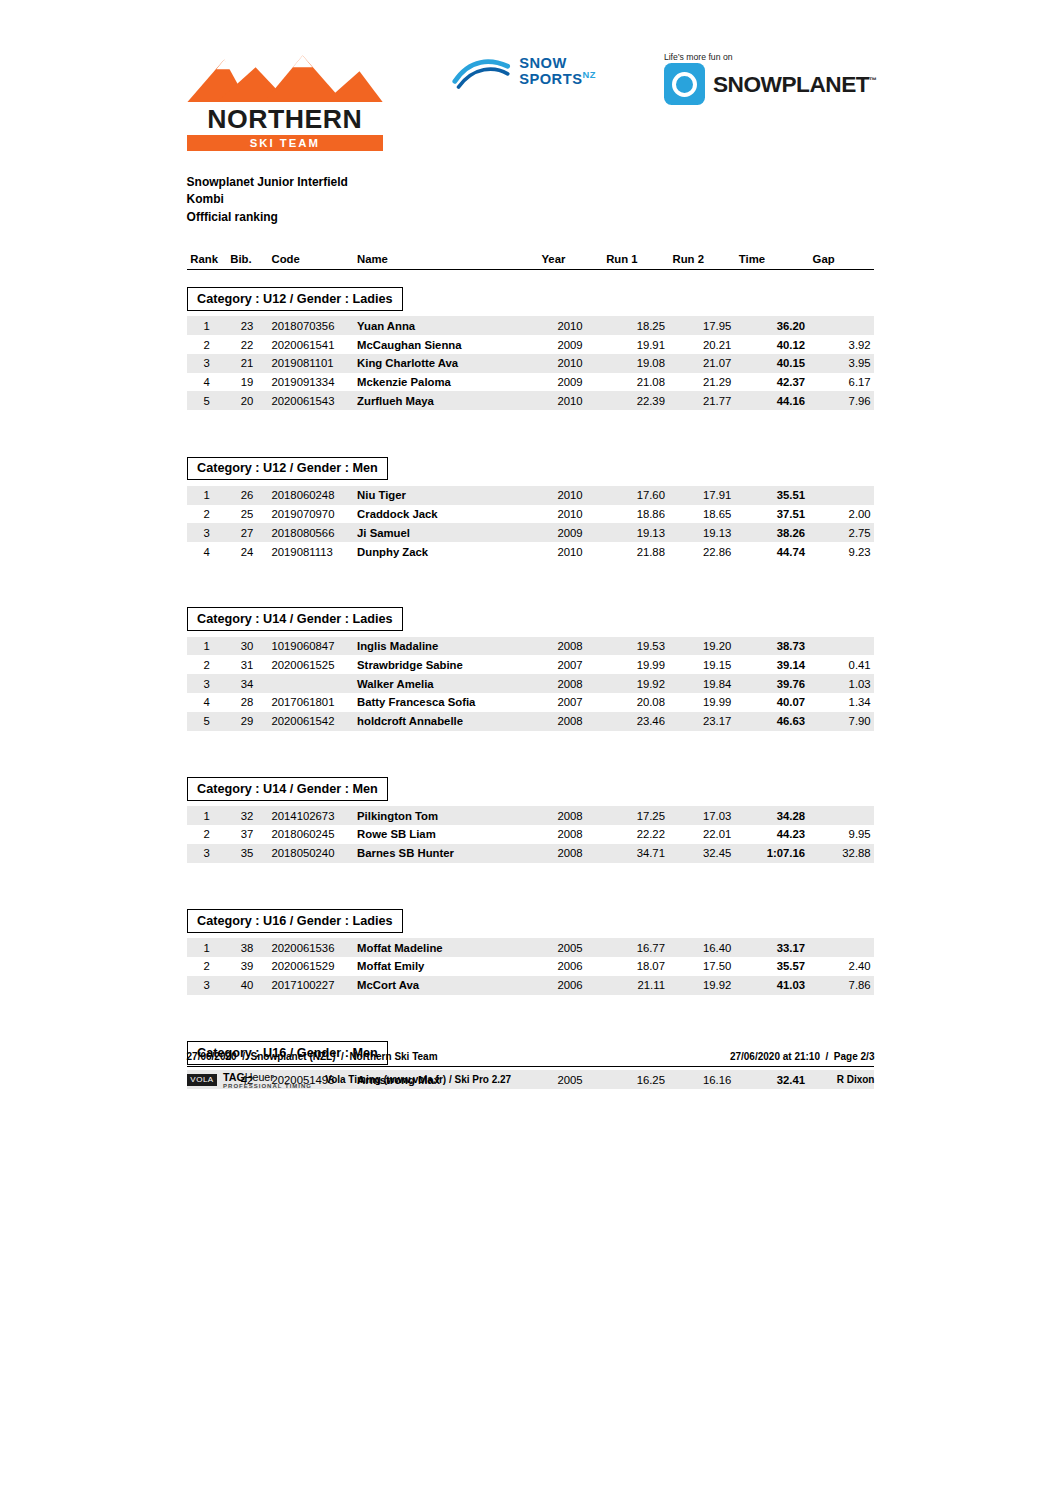NORTHERN
SKI TEAM
SNOW
SPORTSNZ
Life’s more fun on
SNOWPLANET™
Snowplanet Junior Interfield
Kombi
Offficial ranking
| Rank | Bib. | Code | Name | Year | Run 1 | Run 2 | Time | Gap |
| --- | --- | --- | --- | --- | --- | --- | --- | --- |
| Category : U12 / Gender : Ladies |
| 1 | 23 | 2018070356 | Yuan Anna | 2010 | 18.25 | 17.95 | 36.20 | |
| 2 | 22 | 2020061541 | McCaughan Sienna | 2009 | 19.91 | 20.21 | 40.12 | 3.92 |
| 3 | 21 | 2019081101 | King Charlotte Ava | 2010 | 19.08 | 21.07 | 40.15 | 3.95 |
| 4 | 19 | 2019091334 | Mckenzie Paloma | 2009 | 21.08 | 21.29 | 42.37 | 6.17 |
| 5 | 20 | 2020061543 | Zurflueh Maya | 2010 | 22.39 | 21.77 | 44.16 | 7.96 |
| Category : U12 / Gender : Men |
| 1 | 26 | 2018060248 | Niu Tiger | 2010 | 17.60 | 17.91 | 35.51 | |
| 2 | 25 | 2019070970 | Craddock Jack | 2010 | 18.86 | 18.65 | 37.51 | 2.00 |
| 3 | 27 | 2018080566 | Ji Samuel | 2009 | 19.13 | 19.13 | 38.26 | 2.75 |
| 4 | 24 | 2019081113 | Dunphy Zack | 2010 | 21.88 | 22.86 | 44.74 | 9.23 |
| Category : U14 / Gender : Ladies |
| 1 | 30 | 1019060847 | Inglis Madaline | 2008 | 19.53 | 19.20 | 38.73 | |
| 2 | 31 | 2020061525 | Strawbridge Sabine | 2007 | 19.99 | 19.15 | 39.14 | 0.41 |
| 3 | 34 | | Walker Amelia | 2008 | 19.92 | 19.84 | 39.76 | 1.03 |
| 4 | 28 | 2017061801 | Batty Francesca Sofia | 2007 | 20.08 | 19.99 | 40.07 | 1.34 |
| 5 | 29 | 2020061542 | holdcroft Annabelle | 2008 | 23.46 | 23.17 | 46.63 | 7.90 |
| Category : U14 / Gender : Men |
| 1 | 32 | 2014102673 | Pilkington Tom | 2008 | 17.25 | 17.03 | 34.28 | |
| 2 | 37 | 2018060245 | Rowe SB Liam | 2008 | 22.22 | 22.01 | 44.23 | 9.95 |
| 3 | 35 | 2018050240 | Barnes SB Hunter | 2008 | 34.71 | 32.45 | 1:07.16 | 32.88 |
| Category : U16 / Gender : Ladies |
| 1 | 38 | 2020061536 | Moffat Madeline | 2005 | 16.77 | 16.40 | 33.17 | |
| 2 | 39 | 2020061529 | Moffat Emily | 2006 | 18.07 | 17.50 | 35.57 | 2.40 |
| 3 | 40 | 2017100227 | McCort Ava | 2006 | 21.11 | 19.92 | 41.03 | 7.86 |
| Category : U16 / Gender : Men |
| 1 | 42 | 2020051495 | Armstrong Max | 2005 | 16.25 | 16.16 | 32.41 | |
27/06/2020 / Snowplanet (NZL) / Northern Ski Team 27/06/2020 at 21:10 / Page 2/3
VOLA TAGHeuer PROFESSIONAL TIMING Vola Timing (www.vola.fr) / Ski Pro 2.27 R Dixon